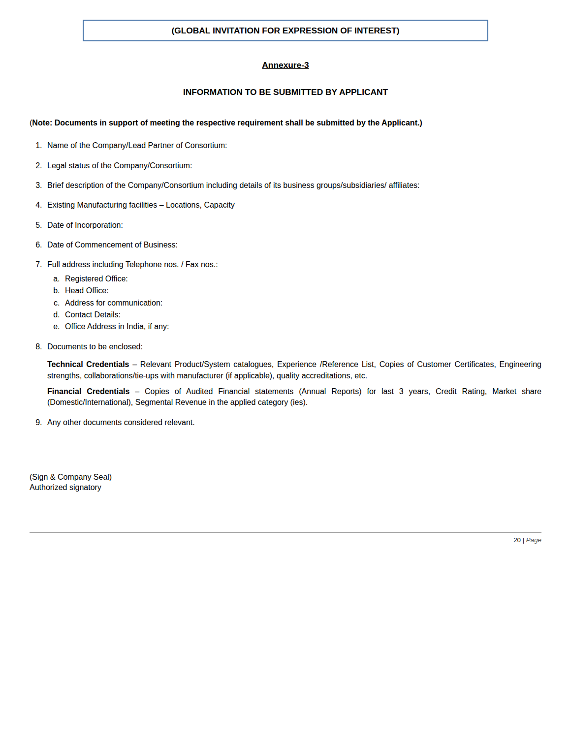(GLOBAL INVITATION FOR EXPRESSION OF INTEREST)
Annexure-3
INFORMATION TO BE SUBMITTED BY APPLICANT
(Note: Documents in support of meeting the respective requirement shall be submitted by the Applicant.)
Name of the Company/Lead Partner of Consortium:
Legal status of the Company/Consortium:
Brief description of the Company/Consortium including details of its business groups/subsidiaries/ affiliates:
Existing Manufacturing facilities – Locations, Capacity
Date of Incorporation:
Date of Commencement of Business:
Full address including Telephone nos. / Fax nos.:
Registered Office:
Head Office:
Address for communication:
Contact Details:
Office Address in India, if any:
Documents to be enclosed:
Technical Credentials – Relevant Product/System catalogues, Experience /Reference List, Copies of Customer Certificates, Engineering strengths, collaborations/tie-ups with manufacturer (if applicable), quality accreditations, etc.
Financial Credentials – Copies of Audited Financial statements (Annual Reports) for last 3 years, Credit Rating, Market share (Domestic/International), Segmental Revenue in the applied category (ies).
Any other documents considered relevant.
(Sign & Company Seal)
Authorized signatory
20 | Page